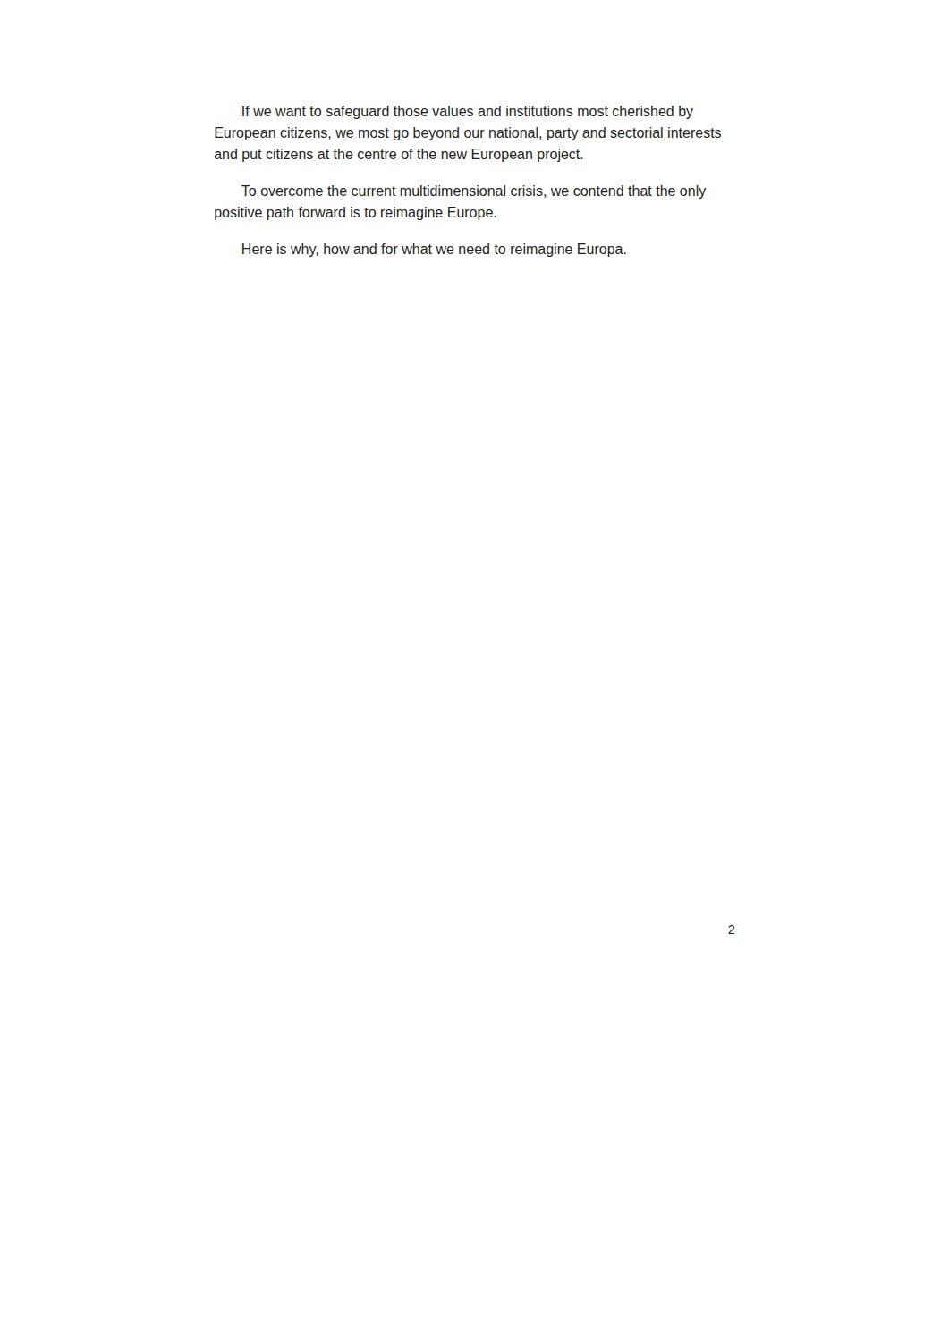If we want to safeguard those values and institutions most cherished by European citizens, we most go beyond our national, party and sectorial interests and put citizens at the centre of the new European project.
To overcome the current multidimensional crisis, we contend that the only positive path forward is to reimagine Europe.
Here is why, how and for what we need to reimagine Europa.
2